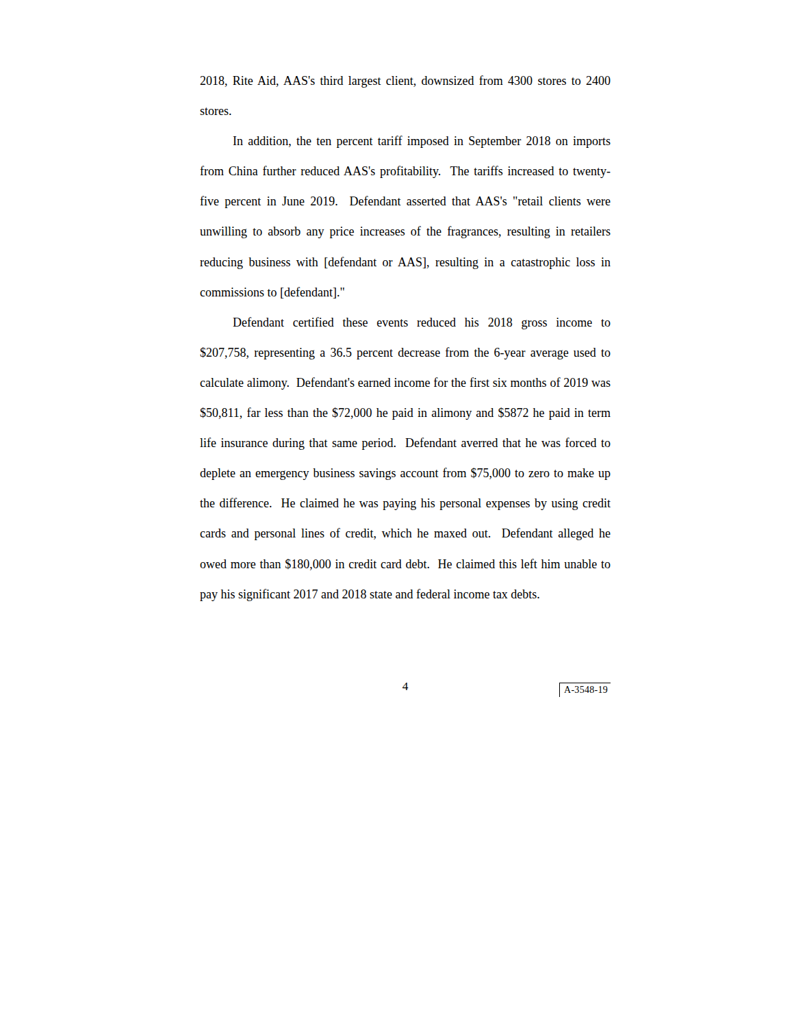2018, Rite Aid, AAS's third largest client, downsized from 4300 stores to 2400 stores.
In addition, the ten percent tariff imposed in September 2018 on imports from China further reduced AAS's profitability. The tariffs increased to twenty-five percent in June 2019. Defendant asserted that AAS's "retail clients were unwilling to absorb any price increases of the fragrances, resulting in retailers reducing business with [defendant or AAS], resulting in a catastrophic loss in commissions to [defendant]."
Defendant certified these events reduced his 2018 gross income to $207,758, representing a 36.5 percent decrease from the 6-year average used to calculate alimony. Defendant's earned income for the first six months of 2019 was $50,811, far less than the $72,000 he paid in alimony and $5872 he paid in term life insurance during that same period. Defendant averred that he was forced to deplete an emergency business savings account from $75,000 to zero to make up the difference. He claimed he was paying his personal expenses by using credit cards and personal lines of credit, which he maxed out. Defendant alleged he owed more than $180,000 in credit card debt. He claimed this left him unable to pay his significant 2017 and 2018 state and federal income tax debts.
4 A-3548-19